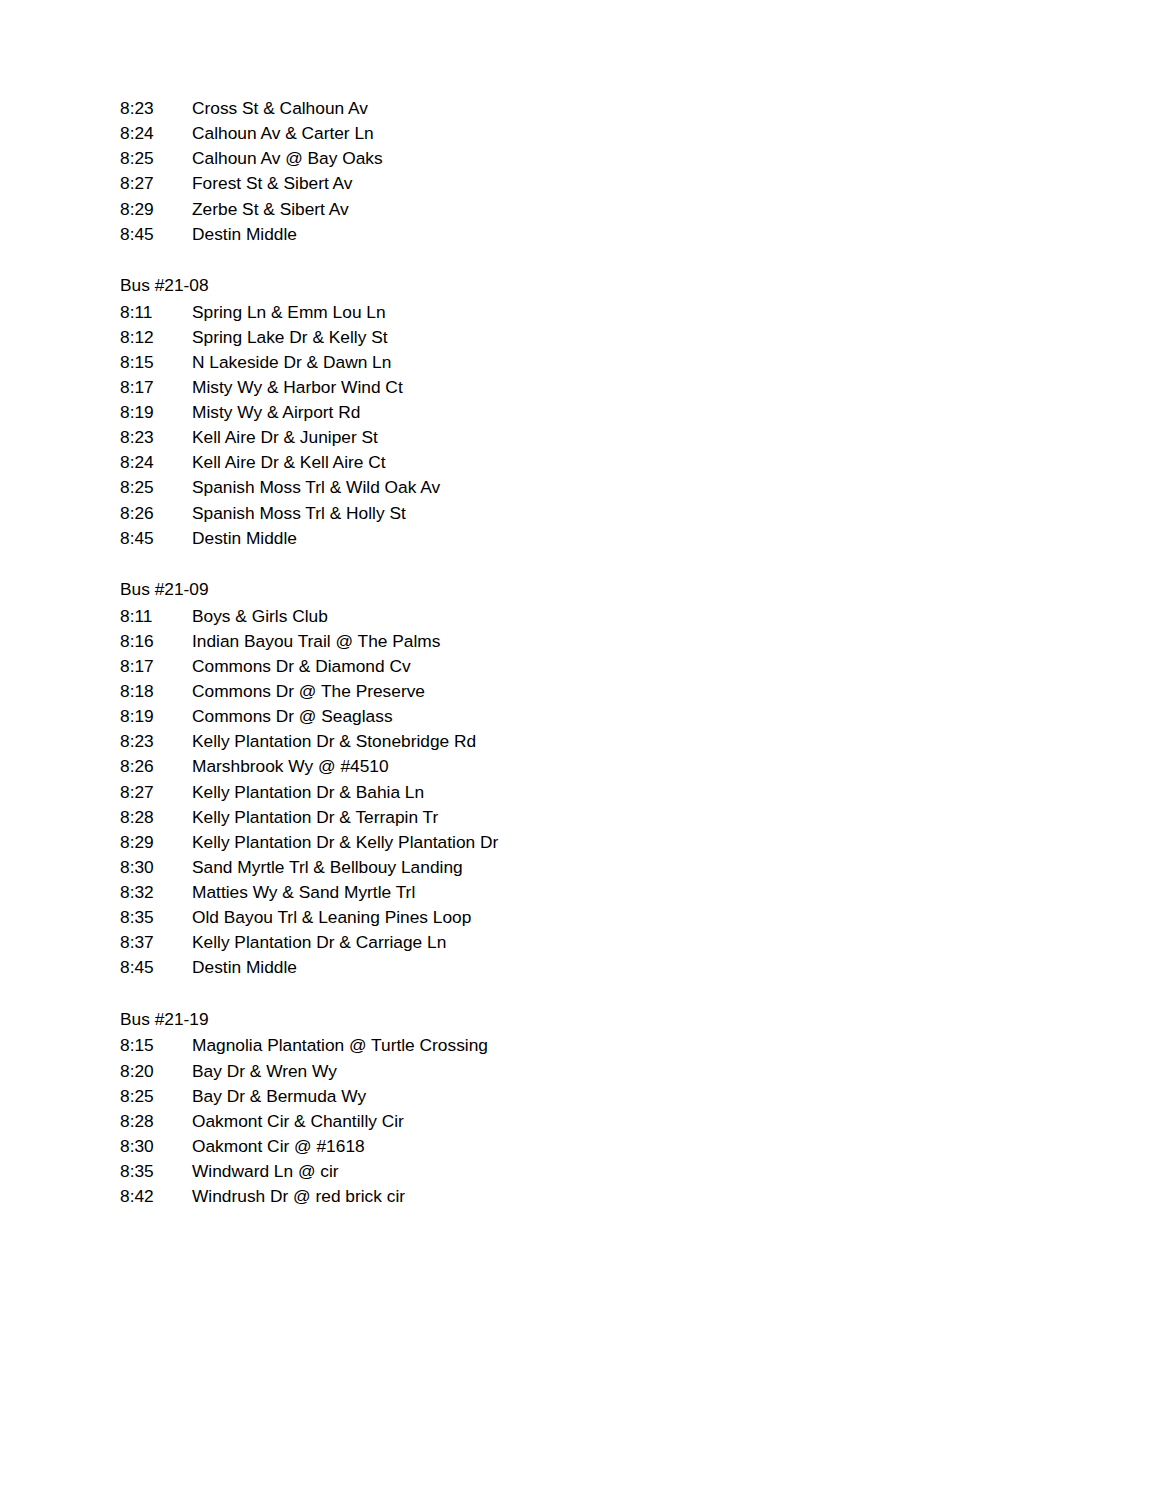| 8:23 | Cross St & Calhoun Av |
| 8:24 | Calhoun Av & Carter Ln |
| 8:25 | Calhoun Av @ Bay Oaks |
| 8:27 | Forest St & Sibert Av |
| 8:29 | Zerbe St & Sibert Av |
| 8:45 | Destin Middle |
Bus #21-08
| 8:11 | Spring Ln & Emm Lou Ln |
| 8:12 | Spring Lake Dr & Kelly St |
| 8:15 | N Lakeside Dr & Dawn Ln |
| 8:17 | Misty Wy & Harbor Wind Ct |
| 8:19 | Misty Wy & Airport Rd |
| 8:23 | Kell Aire Dr & Juniper St |
| 8:24 | Kell Aire Dr & Kell Aire Ct |
| 8:25 | Spanish Moss Trl & Wild Oak Av |
| 8:26 | Spanish Moss Trl & Holly St |
| 8:45 | Destin Middle |
Bus #21-09
| 8:11 | Boys & Girls Club |
| 8:16 | Indian Bayou Trail @ The Palms |
| 8:17 | Commons Dr & Diamond Cv |
| 8:18 | Commons Dr @ The Preserve |
| 8:19 | Commons Dr @ Seaglass |
| 8:23 | Kelly Plantation Dr & Stonebridge Rd |
| 8:26 | Marshbrook Wy @ #4510 |
| 8:27 | Kelly Plantation Dr & Bahia Ln |
| 8:28 | Kelly Plantation Dr & Terrapin Tr |
| 8:29 | Kelly Plantation Dr & Kelly Plantation Dr |
| 8:30 | Sand Myrtle Trl & Bellbouy Landing |
| 8:32 | Matties Wy & Sand Myrtle Trl |
| 8:35 | Old Bayou Trl & Leaning Pines Loop |
| 8:37 | Kelly Plantation Dr & Carriage Ln |
| 8:45 | Destin Middle |
Bus #21-19
| 8:15 | Magnolia Plantation @ Turtle Crossing |
| 8:20 | Bay Dr & Wren Wy |
| 8:25 | Bay Dr & Bermuda Wy |
| 8:28 | Oakmont Cir & Chantilly Cir |
| 8:30 | Oakmont Cir @ #1618 |
| 8:35 | Windward Ln @ cir |
| 8:42 | Windrush Dr @ red brick cir |